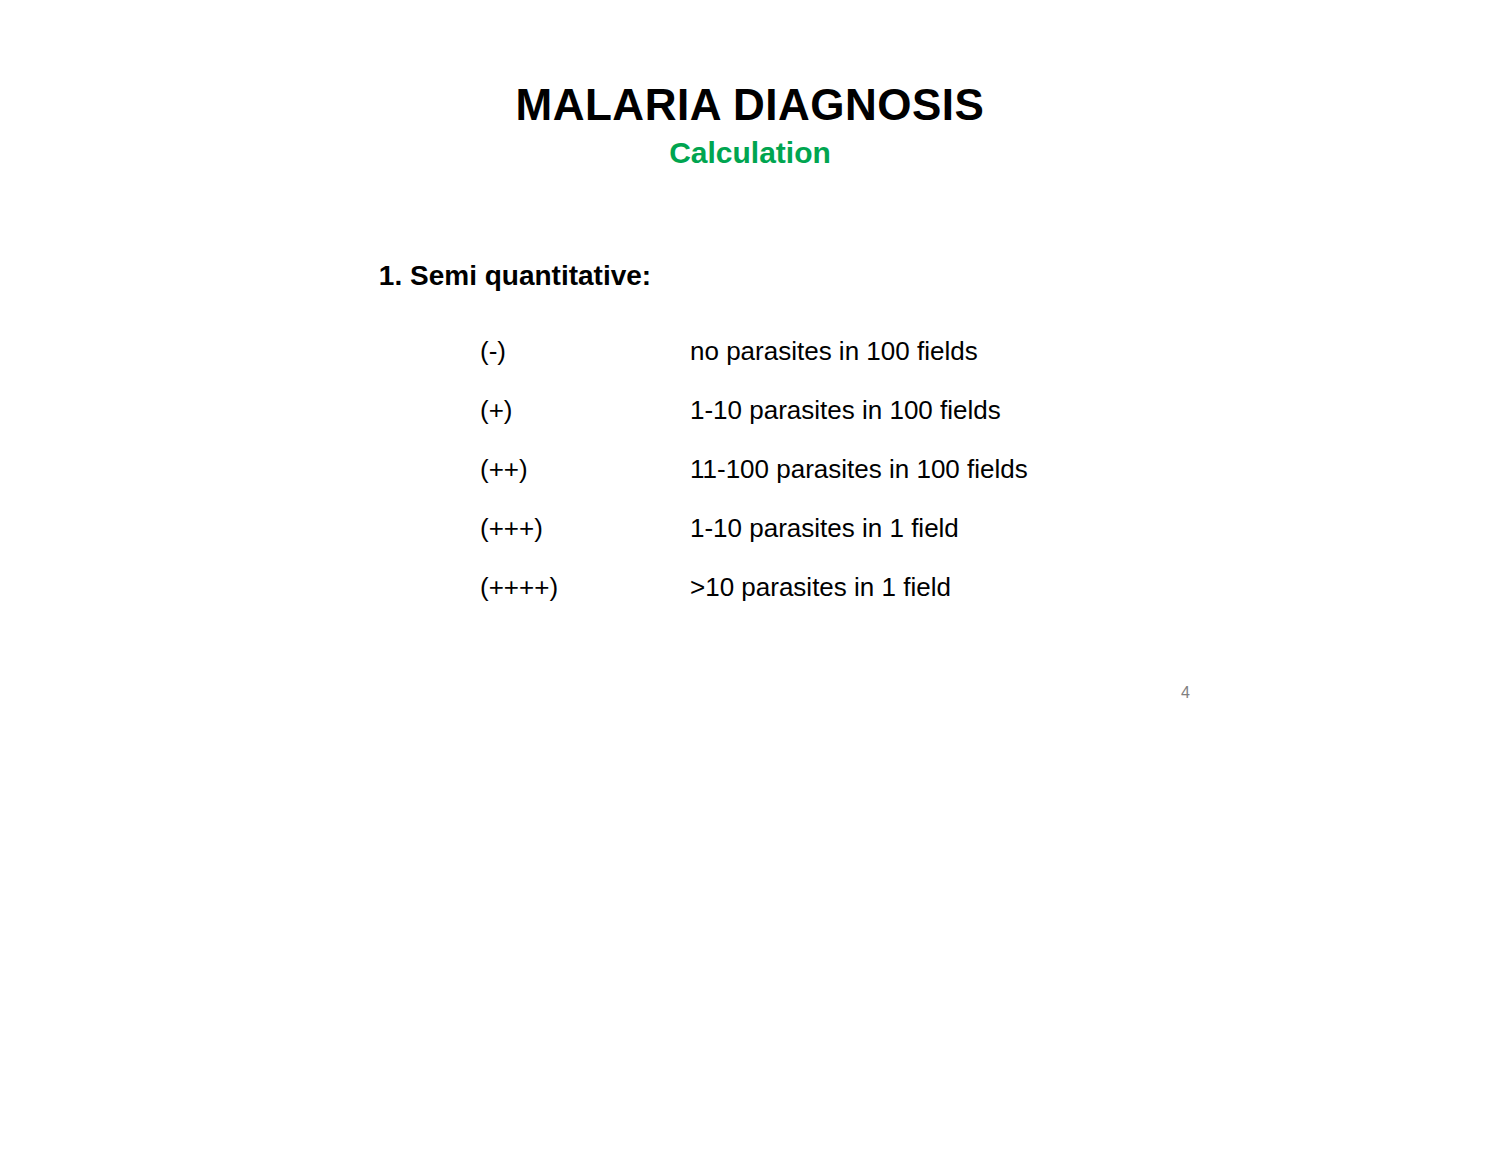MALARIA DIAGNOSIS
Calculation
Semi quantitative:
| (-) | no parasites in 100 fields |
| (+) | 1-10 parasites in 100 fields |
| (++) | 11-100 parasites in 100 fields |
| (+++) | 1-10 parasites in 1 field |
| (++++) | >10 parasites in 1 field |
4